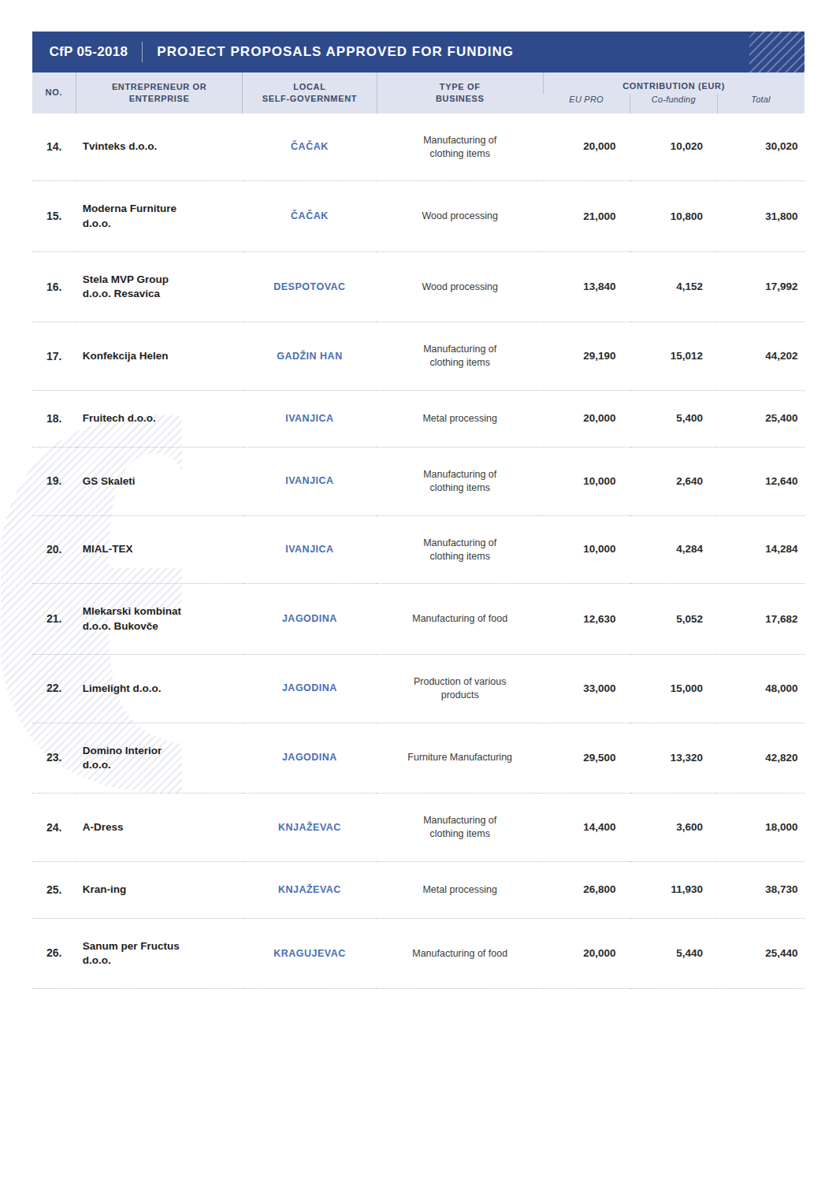e
CfP 05-2018
Project Proposals Approved for Funding
| No. | Entrepreneur or Enterprise | Local Self-Government | Type of Business | Contribution (EUR) |
| --- | --- | --- | --- | --- |
| EU PRO | Co-funding | Total |
| 14. | Tvinteks d.o.o. | ČAČAK | Manufacturing of clothing items | 20,000 | 10,020 | 30,020 |
| 15. | Moderna Furniture d.o.o. | ČAČAK | Wood processing | 21,000 | 10,800 | 31,800 |
| 16. | Stela MVP Group d.o.o. Resavica | DESPOTOVAC | Wood processing | 13,840 | 4,152 | 17,992 |
| 17. | Konfekcija Helen | GADŽIN HAN | Manufacturing of clothing items | 29,190 | 15,012 | 44,202 |
| 18. | Fruitech d.o.o. | IVANJICA | Metal processing | 20,000 | 5,400 | 25,400 |
| 19. | GS Skaleti | IVANJICA | Manufacturing of clothing items | 10,000 | 2,640 | 12,640 |
| 20. | MIAL-TEX | IVANJICA | Manufacturing of clothing items | 10,000 | 4,284 | 14,284 |
| 21. | Mlekarski kombinat d.o.o. Bukovče | JAGODINA | Manufacturing of food | 12,630 | 5,052 | 17,682 |
| 22. | Limelight d.o.o. | JAGODINA | Production of various products | 33,000 | 15,000 | 48,000 |
| 23. | Domino Interior d.o.o. | JAGODINA | Furniture Manufacturing | 29,500 | 13,320 | 42,820 |
| 24. | A-Dress | KNJAŽEVAC | Manufacturing of clothing items | 14,400 | 3,600 | 18,000 |
| 25. | Kran-ing | KNJAŽEVAC | Metal processing | 26,800 | 11,930 | 38,730 |
| 26. | Sanum per Fructus d.o.o. | KRAGUJEVAC | Manufacturing of food | 20,000 | 5,440 | 25,440 |